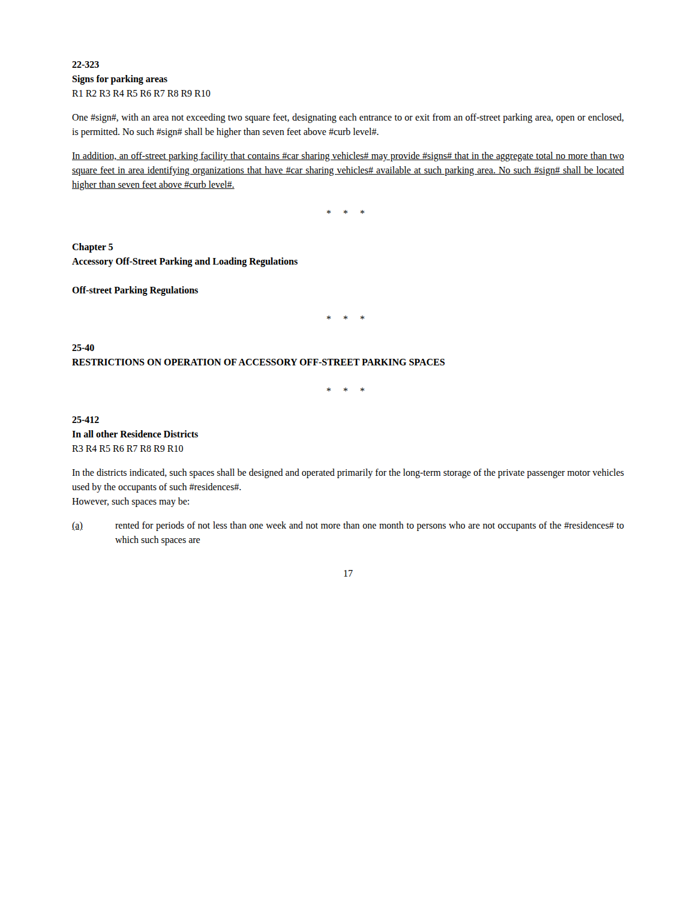22-323
Signs for parking areas
R1 R2 R3 R4 R5 R6 R7 R8 R9 R10
One #sign#, with an area not exceeding two square feet, designating each entrance to or exit from an off-street parking area, open or enclosed, is permitted. No such #sign# shall be higher than seven feet above #curb level#.
In addition, an off-street parking facility that contains #car sharing vehicles# may provide #signs# that in the aggregate total no more than two square feet in area identifying organizations that have #car sharing vehicles# available at such parking area. No such #sign# shall be located higher than seven feet above #curb level#.
* * *
Chapter 5
Accessory Off-Street Parking and Loading Regulations
Off-street Parking Regulations
* * *
25-40
RESTRICTIONS ON OPERATION OF ACCESSORY OFF-STREET PARKING SPACES
* * *
25-412
In all other Residence Districts
R3 R4 R5 R6 R7 R8 R9 R10
In the districts indicated, such spaces shall be designed and operated primarily for the long-term storage of the private passenger motor vehicles used by the occupants of such #residences#.
However, such spaces may be:
(a)
rented for periods of not less than one week and not more than one month to persons who are not occupants of the #residences# to which such spaces are
17